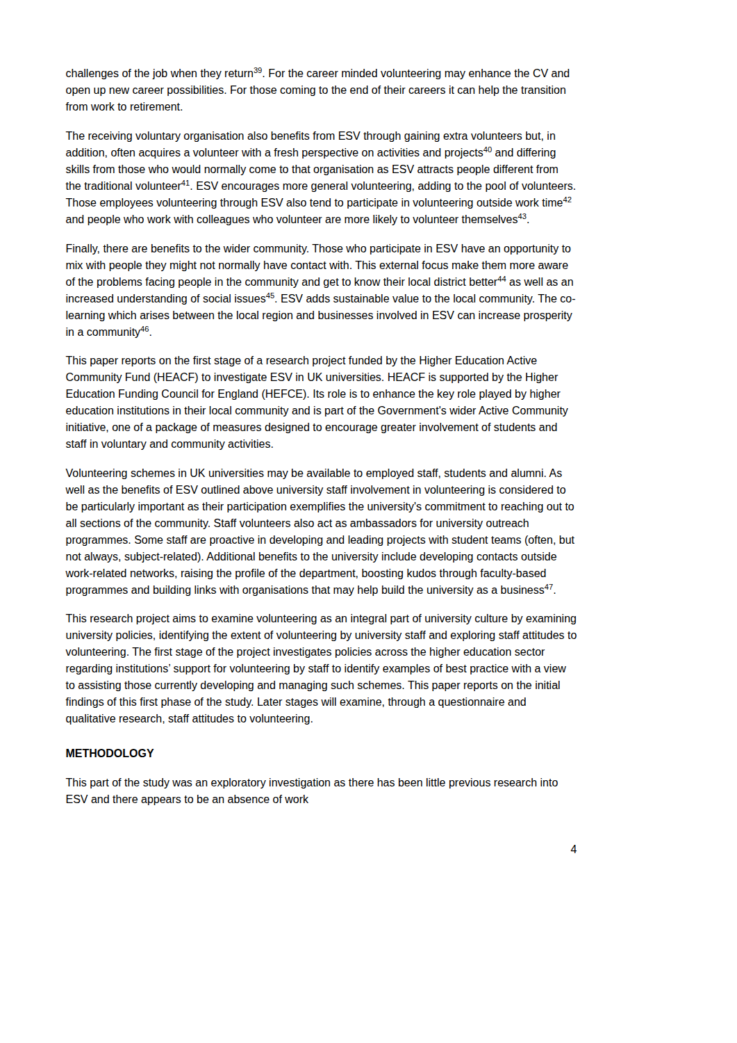challenges of the job when they return39. For the career minded volunteering may enhance the CV and open up new career possibilities. For those coming to the end of their careers it can help the transition from work to retirement.
The receiving voluntary organisation also benefits from ESV through gaining extra volunteers but, in addition, often acquires a volunteer with a fresh perspective on activities and projects40 and differing skills from those who would normally come to that organisation as ESV attracts people different from the traditional volunteer41. ESV encourages more general volunteering, adding to the pool of volunteers. Those employees volunteering through ESV also tend to participate in volunteering outside work time42 and people who work with colleagues who volunteer are more likely to volunteer themselves43.
Finally, there are benefits to the wider community. Those who participate in ESV have an opportunity to mix with people they might not normally have contact with. This external focus make them more aware of the problems facing people in the community and get to know their local district better44 as well as an increased understanding of social issues45. ESV adds sustainable value to the local community. The co-learning which arises between the local region and businesses involved in ESV can increase prosperity in a community46.
This paper reports on the first stage of a research project funded by the Higher Education Active Community Fund (HEACF) to investigate ESV in UK universities. HEACF is supported by the Higher Education Funding Council for England (HEFCE). Its role is to enhance the key role played by higher education institutions in their local community and is part of the Government's wider Active Community initiative, one of a package of measures designed to encourage greater involvement of students and staff in voluntary and community activities.
Volunteering schemes in UK universities may be available to employed staff, students and alumni. As well as the benefits of ESV outlined above university staff involvement in volunteering is considered to be particularly important as their participation exemplifies the university's commitment to reaching out to all sections of the community. Staff volunteers also act as ambassadors for university outreach programmes. Some staff are proactive in developing and leading projects with student teams (often, but not always, subject-related). Additional benefits to the university include developing contacts outside work-related networks, raising the profile of the department, boosting kudos through faculty-based programmes and building links with organisations that may help build the university as a business47.
This research project aims to examine volunteering as an integral part of university culture by examining university policies, identifying the extent of volunteering by university staff and exploring staff attitudes to volunteering. The first stage of the project investigates policies across the higher education sector regarding institutions’ support for volunteering by staff to identify examples of best practice with a view to assisting those currently developing and managing such schemes. This paper reports on the initial findings of this first phase of the study. Later stages will examine, through a questionnaire and qualitative research, staff attitudes to volunteering.
Methodology
This part of the study was an exploratory investigation as there has been little previous research into ESV and there appears to be an absence of work
4